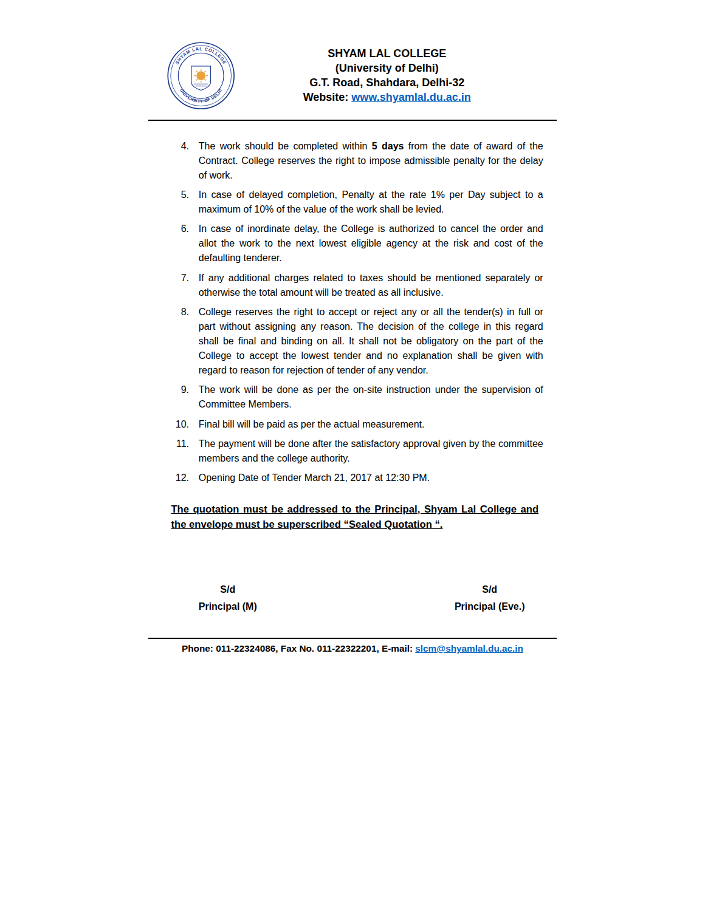SHYAM LAL COLLEGE UNIVERSITY OF DELHI श्याम लाल कॉलेज
SHYAM LAL COLLEGE
(University of Delhi)
G.T. Road, Shahdara, Delhi-32
Website: www.shyamlal.du.ac.in
The work should be completed within 5 days from the date of award of the Contract. College reserves the right to impose admissible penalty for the delay of work.
In case of delayed completion, Penalty at the rate 1% per Day subject to a maximum of 10% of the value of the work shall be levied.
In case of inordinate delay, the College is authorized to cancel the order and allot the work to the next lowest eligible agency at the risk and cost of the defaulting tenderer.
If any additional charges related to taxes should be mentioned separately or otherwise the total amount will be treated as all inclusive.
College reserves the right to accept or reject any or all the tender(s) in full or part without assigning any reason. The decision of the college in this regard shall be final and binding on all. It shall not be obligatory on the part of the College to accept the lowest tender and no explanation shall be given with regard to reason for rejection of tender of any vendor.
The work will be done as per the on-site instruction under the supervision of Committee Members.
Final bill will be paid as per the actual measurement.
The payment will be done after the satisfactory approval given by the committee members and the college authority.
Opening Date of Tender March 21, 2017 at 12:30 PM.
The quotation must be addressed to the Principal, Shyam Lal College and the envelope must be superscribed “Sealed Quotation “.
S/d
Principal (M)
S/d
Principal (Eve.)
Phone: 011-22324086, Fax No. 011-22322201, E-mail: slcm@shyamlal.du.ac.in